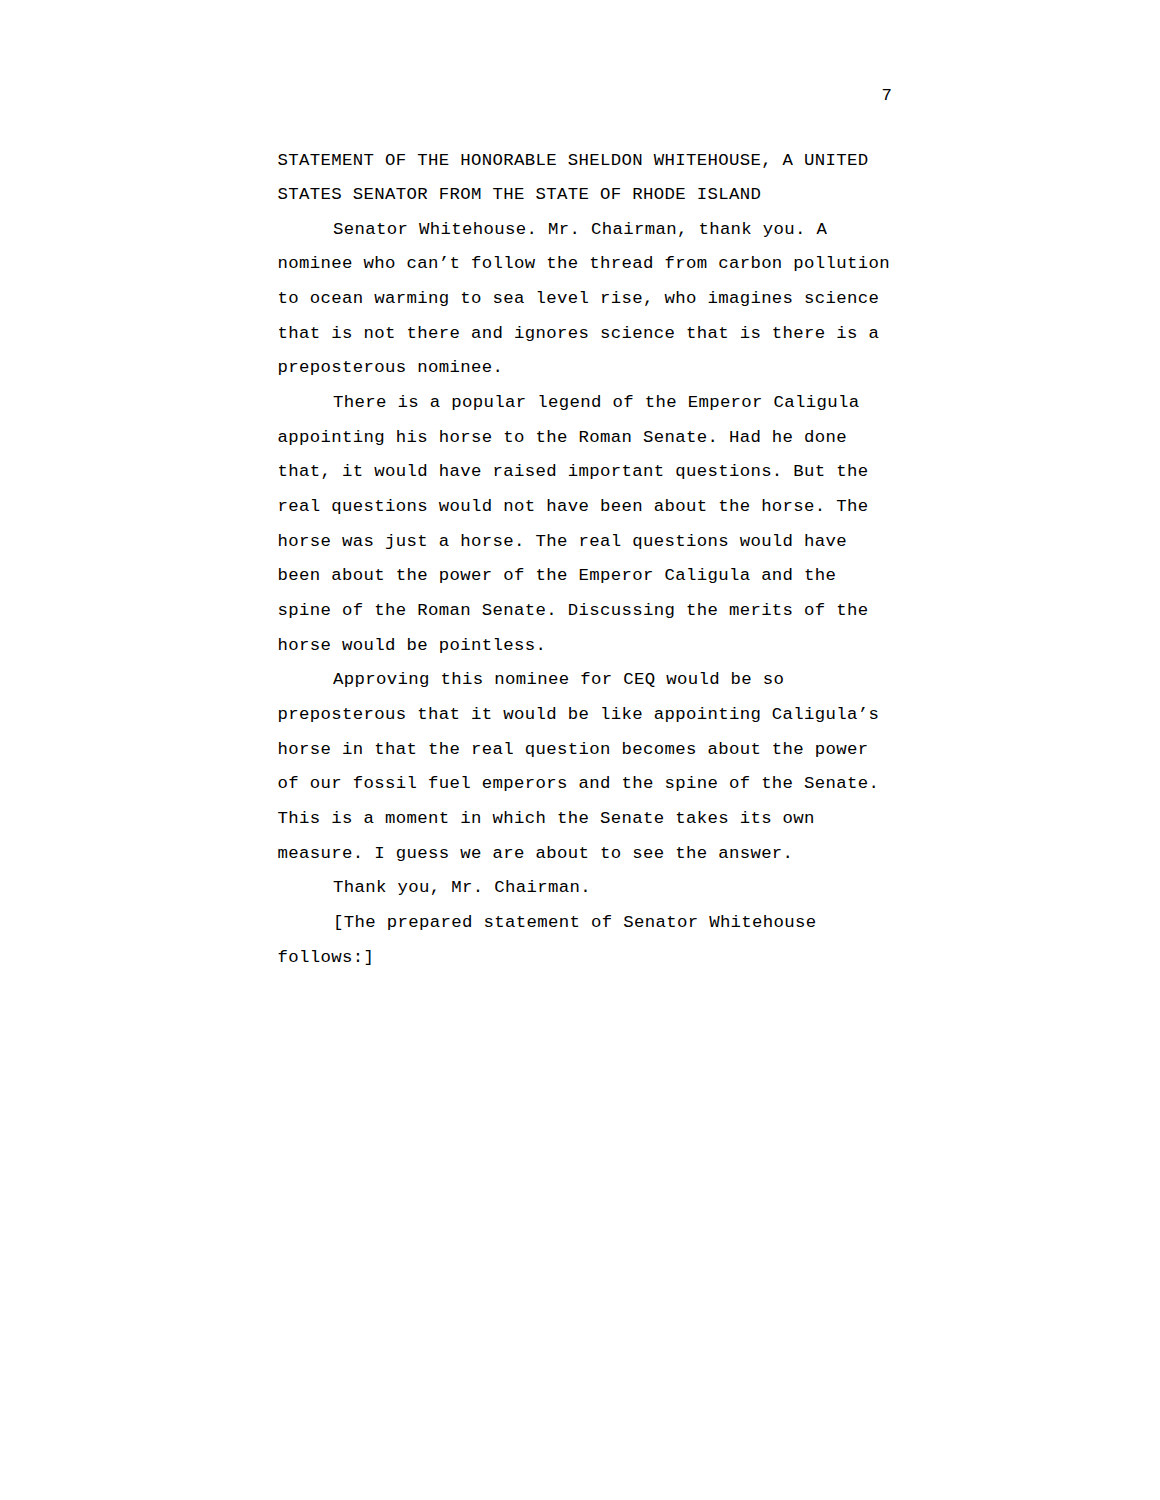7
STATEMENT OF THE HONORABLE SHELDON WHITEHOUSE, A UNITED STATES SENATOR FROM THE STATE OF RHODE ISLAND
Senator Whitehouse. Mr. Chairman, thank you. A nominee who can’t follow the thread from carbon pollution to ocean warming to sea level rise, who imagines science that is not there and ignores science that is there is a preposterous nominee.
There is a popular legend of the Emperor Caligula appointing his horse to the Roman Senate. Had he done that, it would have raised important questions. But the real questions would not have been about the horse. The horse was just a horse. The real questions would have been about the power of the Emperor Caligula and the spine of the Roman Senate. Discussing the merits of the horse would be pointless.
Approving this nominee for CEQ would be so preposterous that it would be like appointing Caligula’s horse in that the real question becomes about the power of our fossil fuel emperors and the spine of the Senate. This is a moment in which the Senate takes its own measure. I guess we are about to see the answer.
Thank you, Mr. Chairman.
[The prepared statement of Senator Whitehouse follows:]